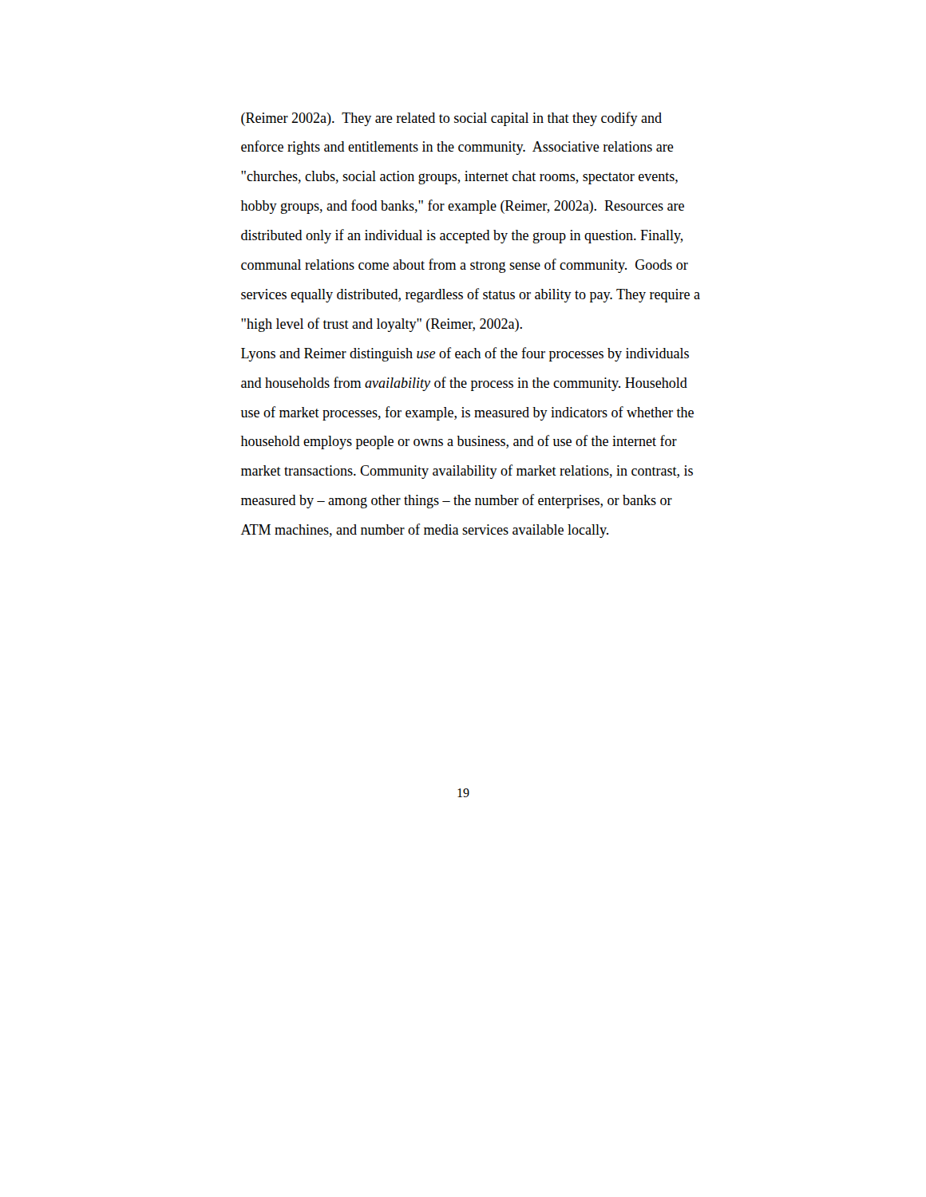(Reimer 2002a). They are related to social capital in that they codify and enforce rights and entitlements in the community. Associative relations are "churches, clubs, social action groups, internet chat rooms, spectator events, hobby groups, and food banks," for example (Reimer, 2002a). Resources are distributed only if an individual is accepted by the group in question. Finally, communal relations come about from a strong sense of community. Goods or services equally distributed, regardless of status or ability to pay. They require a "high level of trust and loyalty" (Reimer, 2002a).
Lyons and Reimer distinguish use of each of the four processes by individuals and households from availability of the process in the community. Household use of market processes, for example, is measured by indicators of whether the household employs people or owns a business, and of use of the internet for market transactions. Community availability of market relations, in contrast, is measured by – among other things – the number of enterprises, or banks or ATM machines, and number of media services available locally.
19